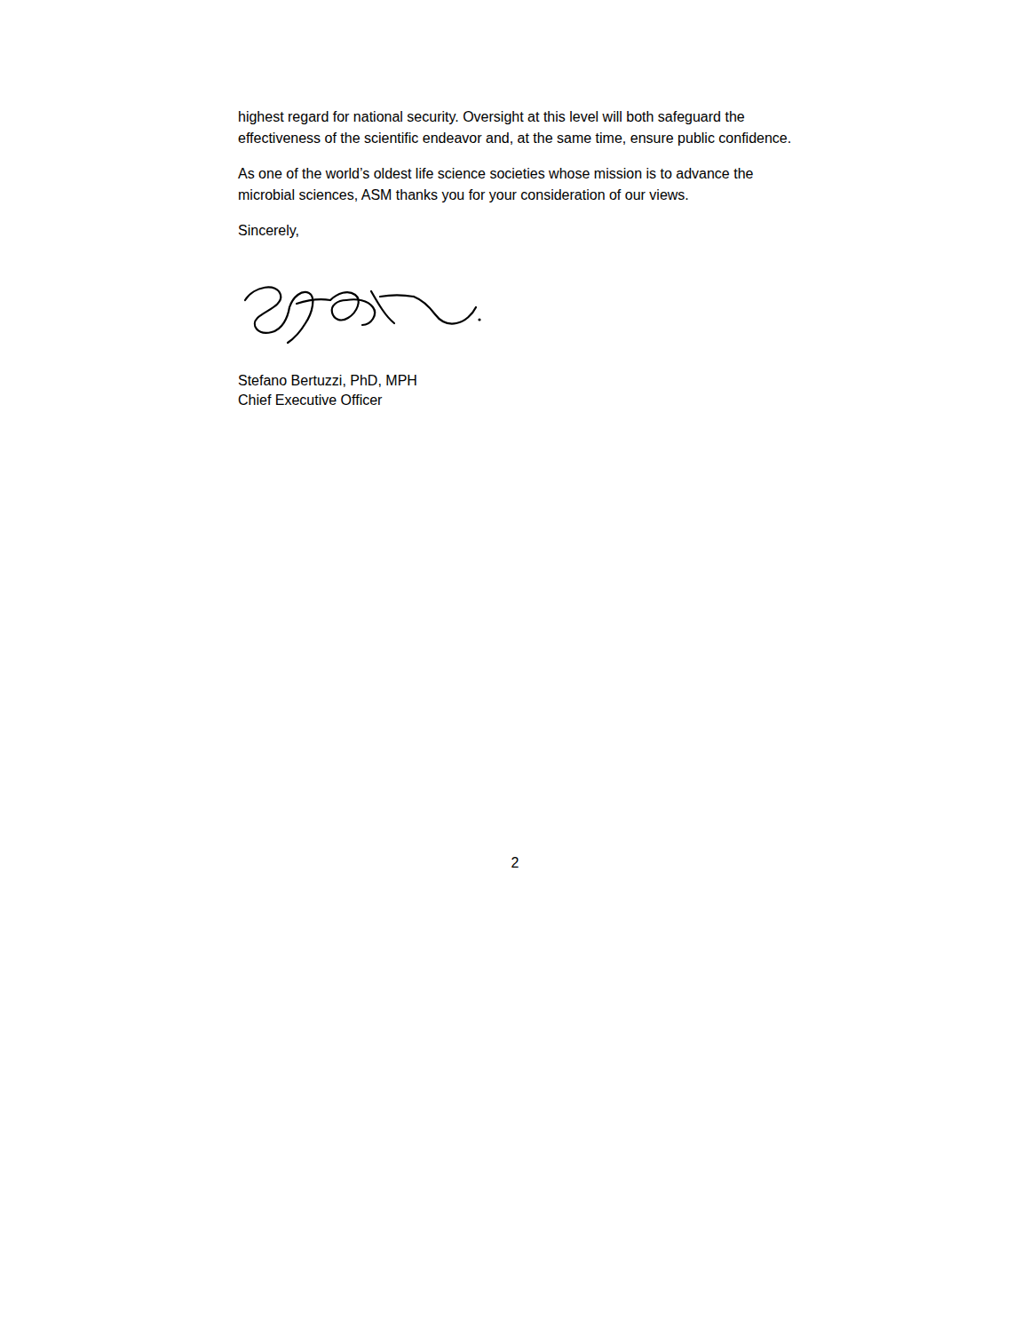highest regard for national security. Oversight at this level will both safeguard the effectiveness of the scientific endeavor and, at the same time, ensure public confidence.
As one of the world’s oldest life science societies whose mission is to advance the microbial sciences, ASM thanks you for your consideration of our views.
Sincerely,
Stefano Bertuzzi, PhD, MPH
Chief Executive Officer
2